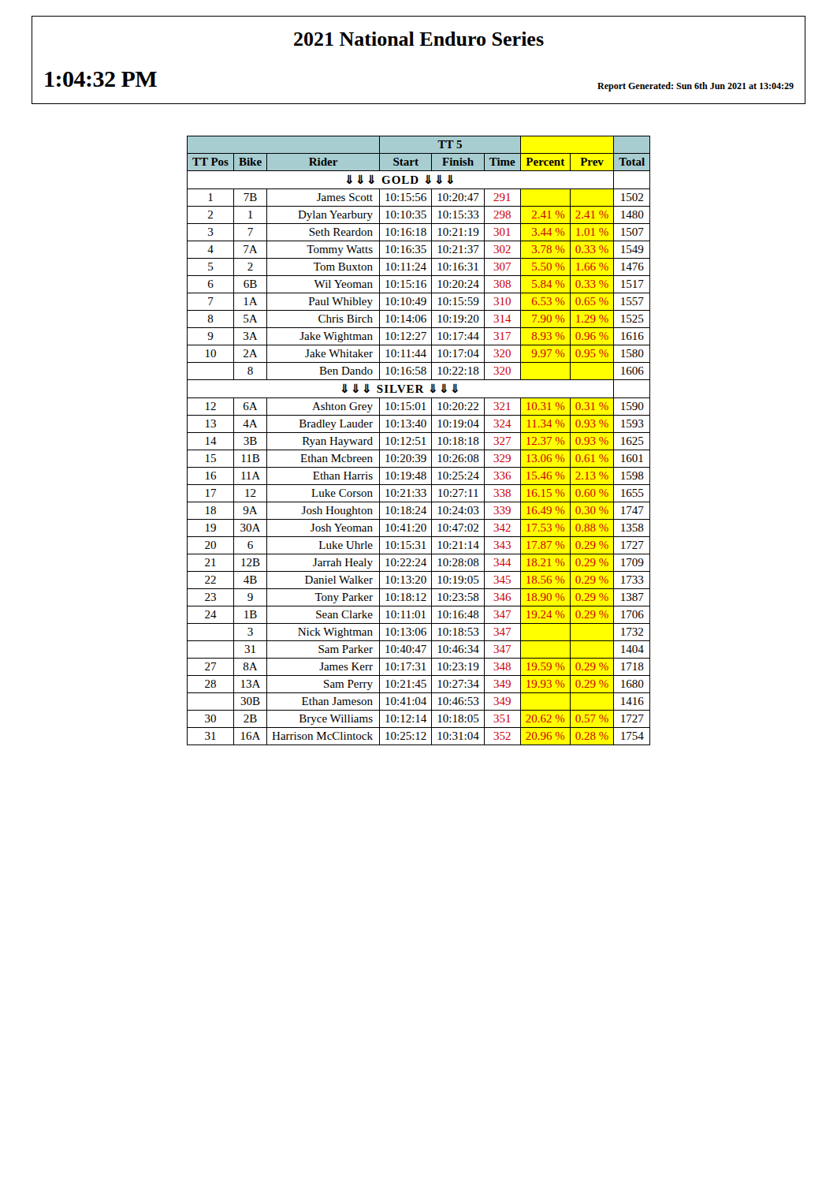2021 National Enduro Series
1:04:32 PM
Report Generated: Sun 6th Jun 2021 at 13:04:29
| | TT 5 | | |
| --- | --- | --- | --- |
| TT Pos | Bike | Rider | Start | Finish | Time | Percent | Prev | Total |
| ⇓⇓⇓ GOLD ⇓⇓⇓ | |
| 1 | 7B | James Scott | 10:15:56 | 10:20:47 | 291 | | | 1502 |
| 2 | 1 | Dylan Yearbury | 10:10:35 | 10:15:33 | 298 | 2.41 % | 2.41 % | 1480 |
| 3 | 7 | Seth Reardon | 10:16:18 | 10:21:19 | 301 | 3.44 % | 1.01 % | 1507 |
| 4 | 7A | Tommy Watts | 10:16:35 | 10:21:37 | 302 | 3.78 % | 0.33 % | 1549 |
| 5 | 2 | Tom Buxton | 10:11:24 | 10:16:31 | 307 | 5.50 % | 1.66 % | 1476 |
| 6 | 6B | Wil Yeoman | 10:15:16 | 10:20:24 | 308 | 5.84 % | 0.33 % | 1517 |
| 7 | 1A | Paul Whibley | 10:10:49 | 10:15:59 | 310 | 6.53 % | 0.65 % | 1557 |
| 8 | 5A | Chris Birch | 10:14:06 | 10:19:20 | 314 | 7.90 % | 1.29 % | 1525 |
| 9 | 3A | Jake Wightman | 10:12:27 | 10:17:44 | 317 | 8.93 % | 0.96 % | 1616 |
| 10 | 2A | Jake Whitaker | 10:11:44 | 10:17:04 | 320 | 9.97 % | 0.95 % | 1580 |
| | 8 | Ben Dando | 10:16:58 | 10:22:18 | 320 | | | 1606 |
| ⇓⇓⇓ SILVER ⇓⇓⇓ | |
| 12 | 6A | Ashton Grey | 10:15:01 | 10:20:22 | 321 | 10.31 % | 0.31 % | 1590 |
| 13 | 4A | Bradley Lauder | 10:13:40 | 10:19:04 | 324 | 11.34 % | 0.93 % | 1593 |
| 14 | 3B | Ryan Hayward | 10:12:51 | 10:18:18 | 327 | 12.37 % | 0.93 % | 1625 |
| 15 | 11B | Ethan Mcbreen | 10:20:39 | 10:26:08 | 329 | 13.06 % | 0.61 % | 1601 |
| 16 | 11A | Ethan Harris | 10:19:48 | 10:25:24 | 336 | 15.46 % | 2.13 % | 1598 |
| 17 | 12 | Luke Corson | 10:21:33 | 10:27:11 | 338 | 16.15 % | 0.60 % | 1655 |
| 18 | 9A | Josh Houghton | 10:18:24 | 10:24:03 | 339 | 16.49 % | 0.30 % | 1747 |
| 19 | 30A | Josh Yeoman | 10:41:20 | 10:47:02 | 342 | 17.53 % | 0.88 % | 1358 |
| 20 | 6 | Luke Uhrle | 10:15:31 | 10:21:14 | 343 | 17.87 % | 0.29 % | 1727 |
| 21 | 12B | Jarrah Healy | 10:22:24 | 10:28:08 | 344 | 18.21 % | 0.29 % | 1709 |
| 22 | 4B | Daniel Walker | 10:13:20 | 10:19:05 | 345 | 18.56 % | 0.29 % | 1733 |
| 23 | 9 | Tony Parker | 10:18:12 | 10:23:58 | 346 | 18.90 % | 0.29 % | 1387 |
| 24 | 1B | Sean Clarke | 10:11:01 | 10:16:48 | 347 | 19.24 % | 0.29 % | 1706 |
| | 3 | Nick Wightman | 10:13:06 | 10:18:53 | 347 | | | 1732 |
| | 31 | Sam Parker | 10:40:47 | 10:46:34 | 347 | | | 1404 |
| 27 | 8A | James Kerr | 10:17:31 | 10:23:19 | 348 | 19.59 % | 0.29 % | 1718 |
| 28 | 13A | Sam Perry | 10:21:45 | 10:27:34 | 349 | 19.93 % | 0.29 % | 1680 |
| | 30B | Ethan Jameson | 10:41:04 | 10:46:53 | 349 | | | 1416 |
| 30 | 2B | Bryce Williams | 10:12:14 | 10:18:05 | 351 | 20.62 % | 0.57 % | 1727 |
| 31 | 16A | Harrison McClintock | 10:25:12 | 10:31:04 | 352 | 20.96 % | 0.28 % | 1754 |